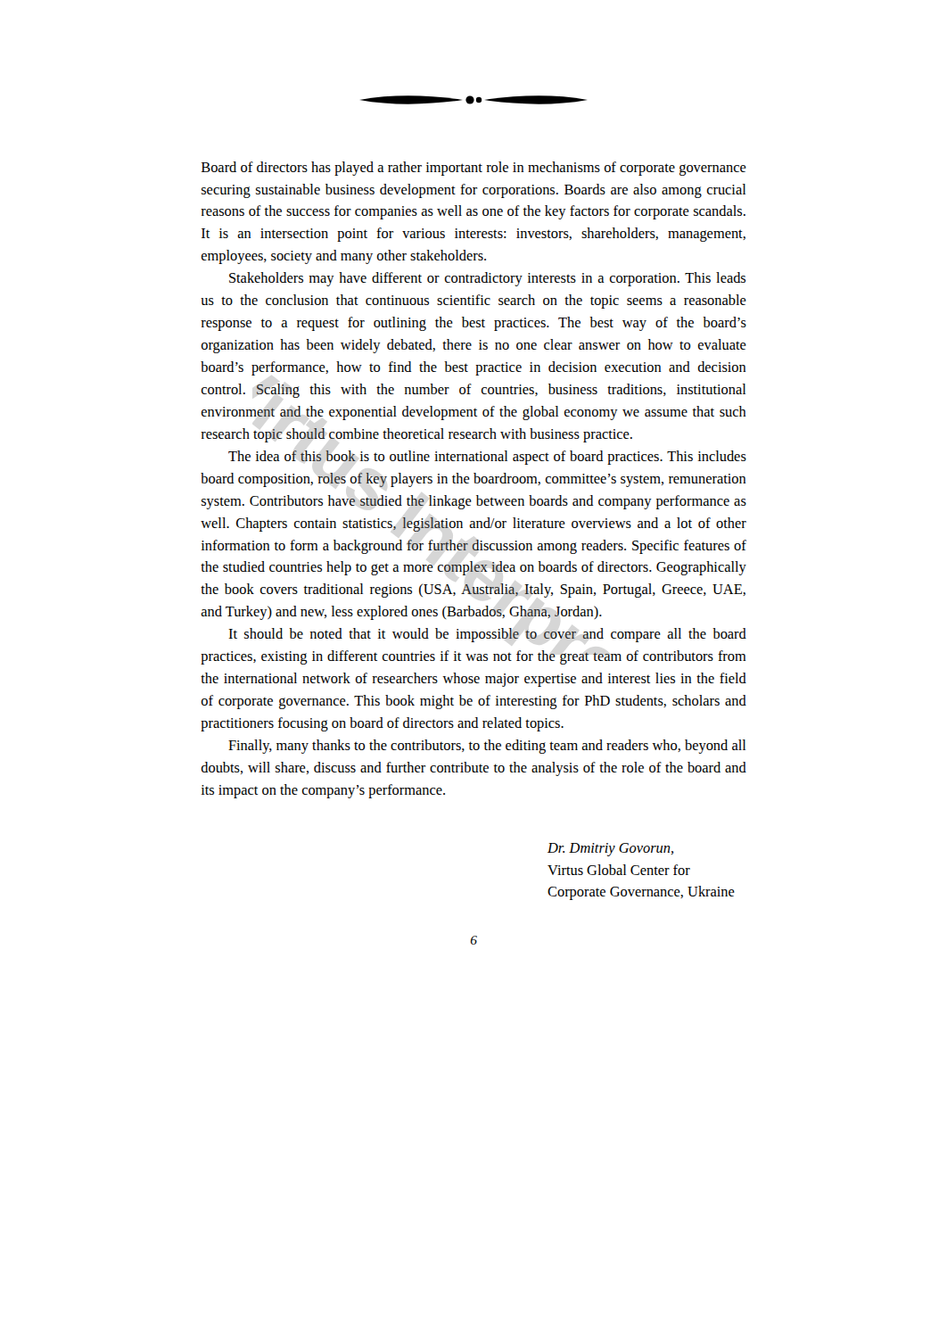Board of directors has played a rather important role in mechanisms of corporate governance securing sustainable business development for corporations. Boards are also among crucial reasons of the success for companies as well as one of the key factors for corporate scandals. It is an intersection point for various interests: investors, shareholders, management, employees, society and many other stakeholders.
Stakeholders may have different or contradictory interests in a corporation. This leads us to the conclusion that continuous scientific search on the topic seems a reasonable response to a request for outlining the best practices. The best way of the board’s organization has been widely debated, there is no one clear answer on how to evaluate board’s performance, how to find the best practice in decision execution and decision control. Scaling this with the number of countries, business traditions, institutional environment and the exponential development of the global economy we assume that such research topic should combine theoretical research with business practice.
The idea of this book is to outline international aspect of board practices. This includes board composition, roles of key players in the boardroom, committee’s system, remuneration system. Contributors have studied the linkage between boards and company performance as well. Chapters contain statistics, legislation and/or literature overviews and a lot of other information to form a background for further discussion among readers. Specific features of the studied countries help to get a more complex idea on boards of directors. Geographically the book covers traditional regions (USA, Australia, Italy, Spain, Portugal, Greece, UAE, and Turkey) and new, less explored ones (Barbados, Ghana, Jordan).
It should be noted that it would be impossible to cover and compare all the board practices, existing in different countries if it was not for the great team of contributors from the international network of researchers whose major expertise and interest lies in the field of corporate governance. This book might be of interesting for PhD students, scholars and practitioners focusing on board of directors and related topics.
Finally, many thanks to the contributors, to the editing team and readers who, beyond all doubts, will share, discuss and further contribute to the analysis of the role of the board and its impact on the company’s performance.
Dr. Dmitriy Govorun,
Virtus Global Center for
Corporate Governance, Ukraine
Virtus Interpress ©
6